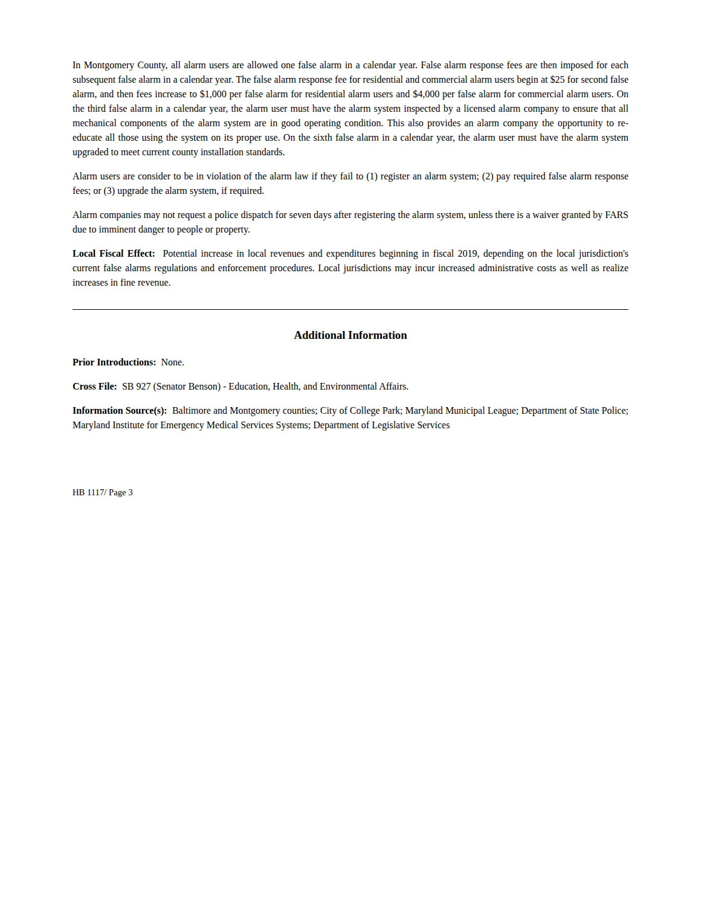In Montgomery County, all alarm users are allowed one false alarm in a calendar year. False alarm response fees are then imposed for each subsequent false alarm in a calendar year. The false alarm response fee for residential and commercial alarm users begin at $25 for second false alarm, and then fees increase to $1,000 per false alarm for residential alarm users and $4,000 per false alarm for commercial alarm users. On the third false alarm in a calendar year, the alarm user must have the alarm system inspected by a licensed alarm company to ensure that all mechanical components of the alarm system are in good operating condition. This also provides an alarm company the opportunity to re-educate all those using the system on its proper use. On the sixth false alarm in a calendar year, the alarm user must have the alarm system upgraded to meet current county installation standards.
Alarm users are consider to be in violation of the alarm law if they fail to (1) register an alarm system; (2) pay required false alarm response fees; or (3) upgrade the alarm system, if required.
Alarm companies may not request a police dispatch for seven days after registering the alarm system, unless there is a waiver granted by FARS due to imminent danger to people or property.
Local Fiscal Effect: Potential increase in local revenues and expenditures beginning in fiscal 2019, depending on the local jurisdiction's current false alarms regulations and enforcement procedures. Local jurisdictions may incur increased administrative costs as well as realize increases in fine revenue.
Additional Information
Prior Introductions: None.
Cross File: SB 927 (Senator Benson) - Education, Health, and Environmental Affairs.
Information Source(s): Baltimore and Montgomery counties; City of College Park; Maryland Municipal League; Department of State Police; Maryland Institute for Emergency Medical Services Systems; Department of Legislative Services
HB 1117/ Page 3